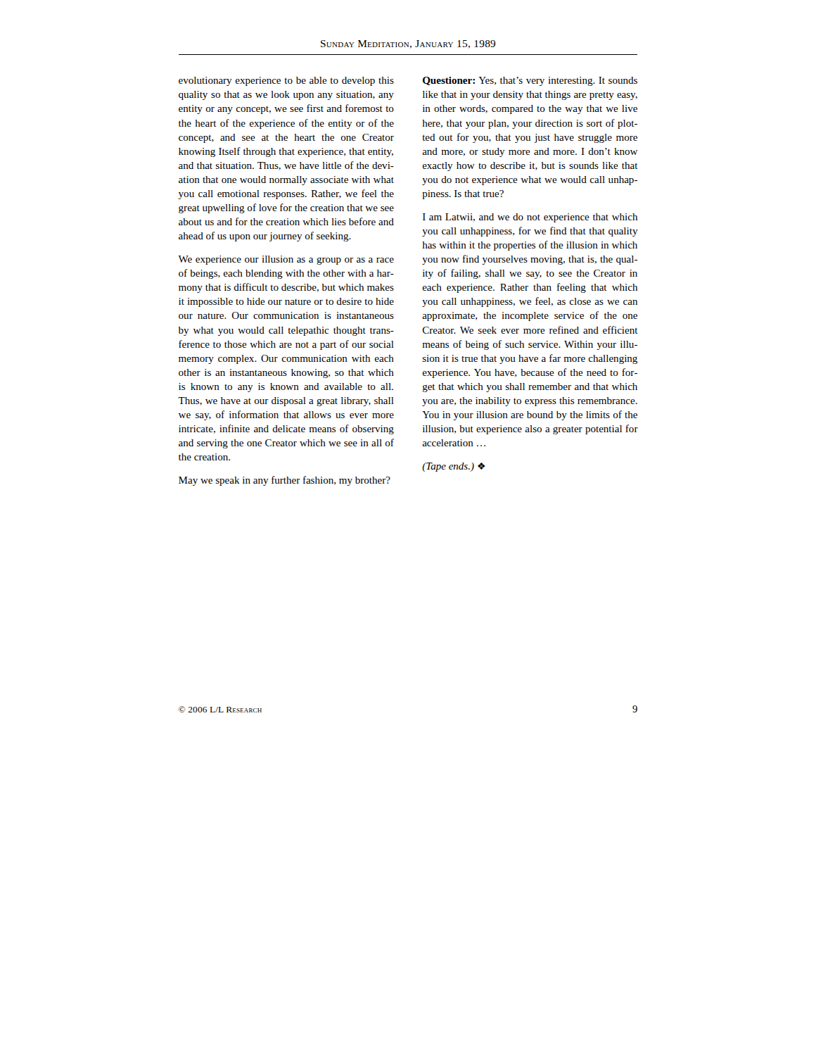Sunday Meditation, January 15, 1989
evolutionary experience to be able to develop this quality so that as we look upon any situation, any entity or any concept, we see first and foremost to the heart of the experience of the entity or of the concept, and see at the heart the one Creator knowing Itself through that experience, that entity, and that situation. Thus, we have little of the deviation that one would normally associate with what you call emotional responses. Rather, we feel the great upwelling of love for the creation that we see about us and for the creation which lies before and ahead of us upon our journey of seeking.
We experience our illusion as a group or as a race of beings, each blending with the other with a harmony that is difficult to describe, but which makes it impossible to hide our nature or to desire to hide our nature. Our communication is instantaneous by what you would call telepathic thought transference to those which are not a part of our social memory complex. Our communication with each other is an instantaneous knowing, so that which is known to any is known and available to all. Thus, we have at our disposal a great library, shall we say, of information that allows us ever more intricate, infinite and delicate means of observing and serving the one Creator which we see in all of the creation.
May we speak in any further fashion, my brother?
Questioner: Yes, that’s very interesting. It sounds like that in your density that things are pretty easy, in other words, compared to the way that we live here, that your plan, your direction is sort of plotted out for you, that you just have struggle more and more, or study more and more. I don’t know exactly how to describe it, but is sounds like that you do not experience what we would call unhappiness. Is that true?
I am Latwii, and we do not experience that which you call unhappiness, for we find that that quality has within it the properties of the illusion in which you now find yourselves moving, that is, the quality of failing, shall we say, to see the Creator in each experience. Rather than feeling that which you call unhappiness, we feel, as close as we can approximate, the incomplete service of the one Creator. We seek ever more refined and efficient means of being of such service. Within your illusion it is true that you have a far more challenging experience. You have, because of the need to forget that which you shall remember and that which you are, the inability to express this remembrance. You in your illusion are bound by the limits of the illusion, but experience also a greater potential for acceleration …
(Tape ends.) ❖
© 2006 L/L Research 9